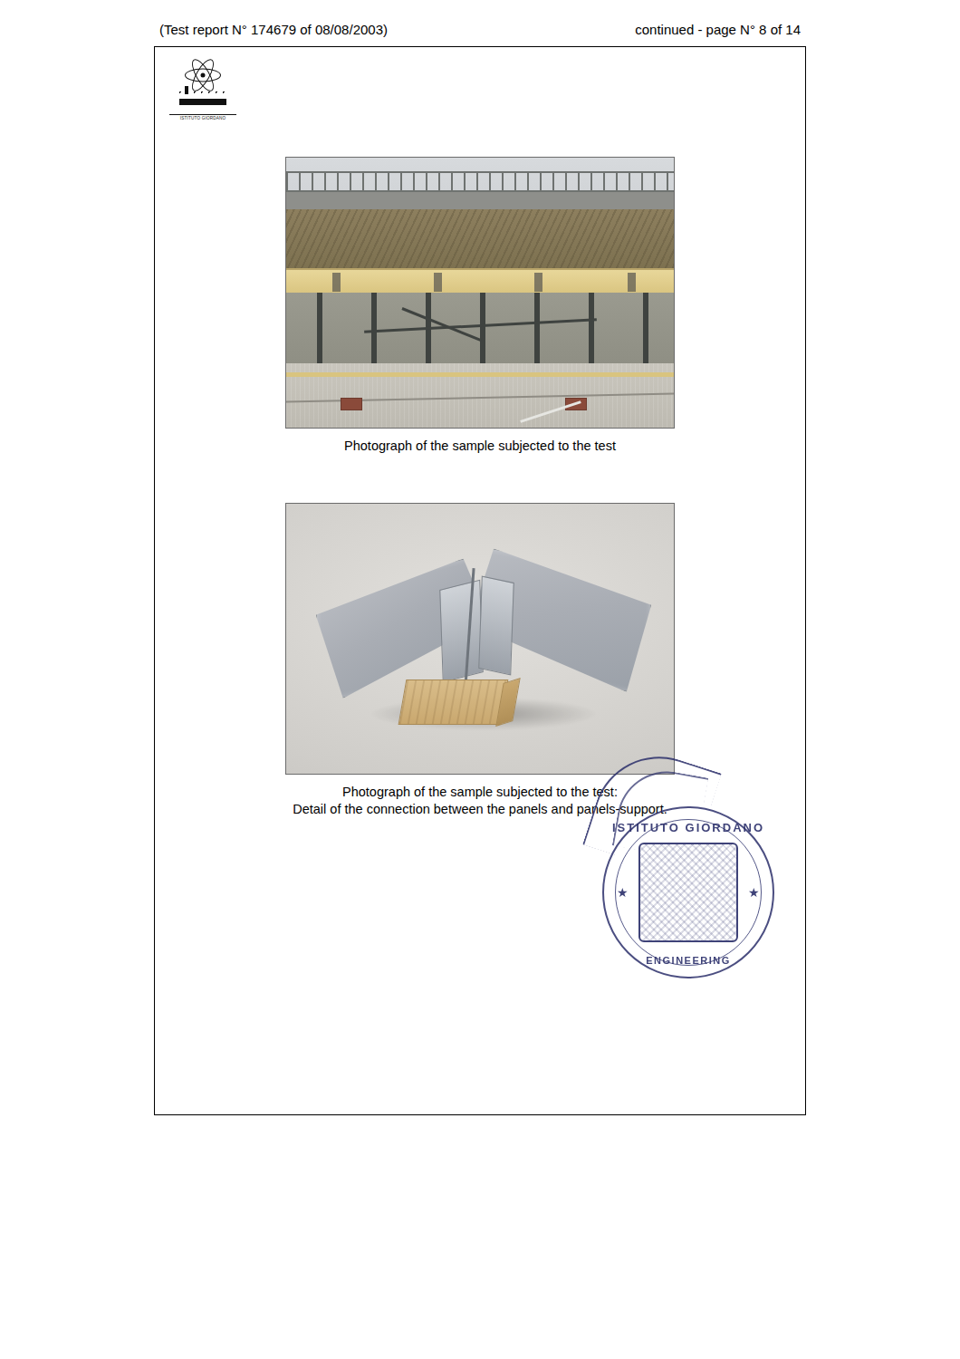(Test report N° 174679 of 08/08/2003)
continued - page N° 8 of 14
ISTITUTO GIORDANO
Photograph of the sample subjected to the test
Photograph of the sample subjected to the test:
Detail of the connection between the panels and panels-support.
ISTITUTO GIORDANO
★
★
ENGINEERING